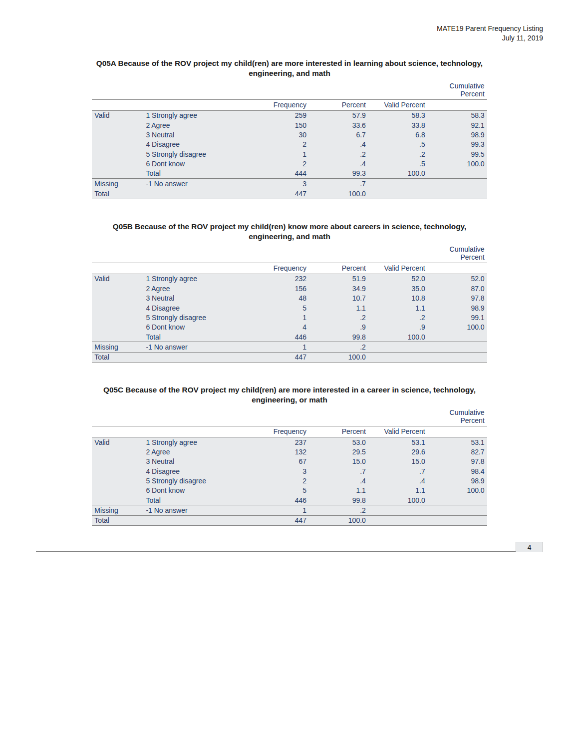MATE19 Parent Frequency Listing
July 11, 2019
Q05A Because of the ROV project my child(ren) are more interested in learning about science, technology, engineering, and math
| | | | | | Cumulative Percent |
| --- | --- | --- | --- | --- | --- |
| | | Frequency | Percent | Valid Percent | |
| Valid | 1 Strongly agree | 259 | 57.9 | 58.3 | 58.3 |
| | 2 Agree | 150 | 33.6 | 33.8 | 92.1 |
| | 3 Neutral | 30 | 6.7 | 6.8 | 98.9 |
| | 4 Disagree | 2 | .4 | .5 | 99.3 |
| | 5 Strongly disagree | 1 | .2 | .2 | 99.5 |
| | 6 Dont know | 2 | .4 | .5 | 100.0 |
| | Total | 444 | 99.3 | 100.0 | |
| Missing | -1 No answer | 3 | .7 | | |
| Total | | 447 | 100.0 | | |
Q05B Because of the ROV project my child(ren) know more about careers in science, technology, engineering, and math
| | | | | | Cumulative Percent |
| --- | --- | --- | --- | --- | --- |
| | | Frequency | Percent | Valid Percent | |
| Valid | 1 Strongly agree | 232 | 51.9 | 52.0 | 52.0 |
| | 2 Agree | 156 | 34.9 | 35.0 | 87.0 |
| | 3 Neutral | 48 | 10.7 | 10.8 | 97.8 |
| | 4 Disagree | 5 | 1.1 | 1.1 | 98.9 |
| | 5 Strongly disagree | 1 | .2 | .2 | 99.1 |
| | 6 Dont know | 4 | .9 | .9 | 100.0 |
| | Total | 446 | 99.8 | 100.0 | |
| Missing | -1 No answer | 1 | .2 | | |
| Total | | 447 | 100.0 | | |
Q05C Because of the ROV project my child(ren) are more interested in a career in science, technology, engineering, or math
| | | | | | Cumulative Percent |
| --- | --- | --- | --- | --- | --- |
| | | Frequency | Percent | Valid Percent | |
| Valid | 1 Strongly agree | 237 | 53.0 | 53.1 | 53.1 |
| | 2 Agree | 132 | 29.5 | 29.6 | 82.7 |
| | 3 Neutral | 67 | 15.0 | 15.0 | 97.8 |
| | 4 Disagree | 3 | .7 | .7 | 98.4 |
| | 5 Strongly disagree | 2 | .4 | .4 | 98.9 |
| | 6 Dont know | 5 | 1.1 | 1.1 | 100.0 |
| | Total | 446 | 99.8 | 100.0 | |
| Missing | -1 No answer | 1 | .2 | | |
| Total | | 447 | 100.0 | | |
4